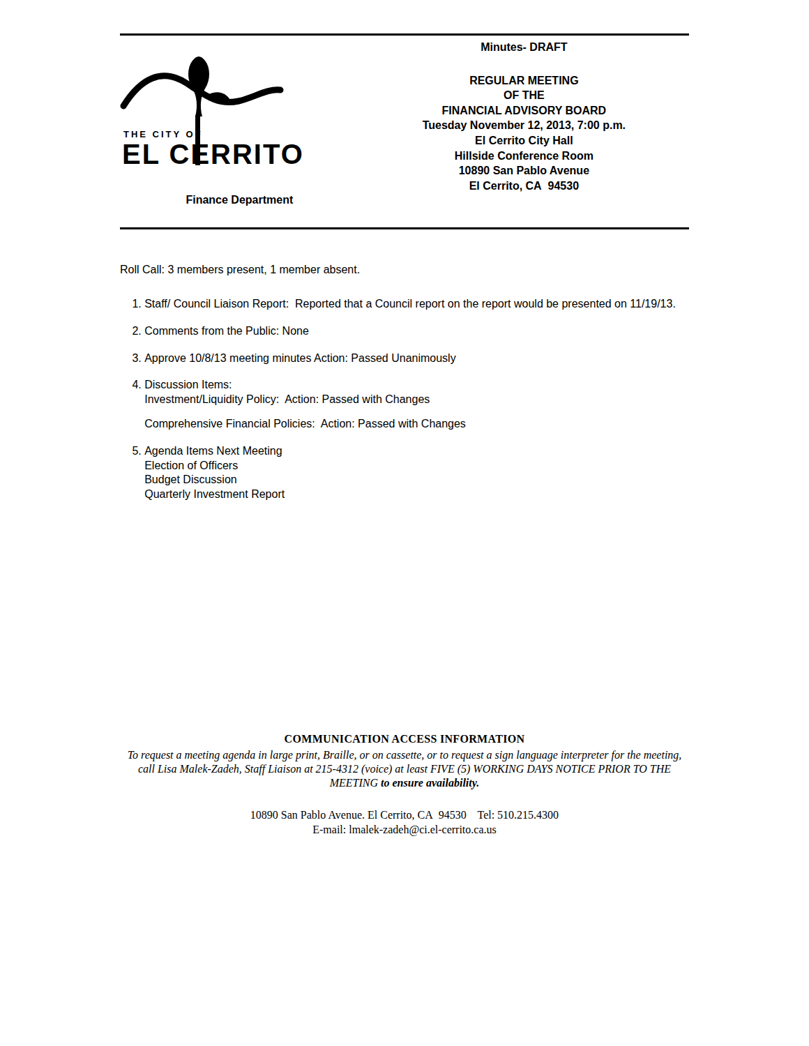| THE CITY OF EL CERRITO | Minutes- DRAFT |
| REGULAR MEETING OF THE FINANCIAL ADVISORY BOARD Tuesday November 12, 2013, 7:00 p.m. El Cerrito City Hall Hillside Conference Room 10890 San Pablo Avenue El Cerrito, CA 94530 |
| Finance Department | |
Roll Call: 3 members present, 1 member absent.
Staff/ Council Liaison Report: Reported that a Council report on the report would be presented on 11/19/13.
Comments from the Public: None
Approve 10/8/13 meeting minutes Action: Passed Unanimously
Discussion Items:
Investment/Liquidity Policy: Action: Passed with Changes
Comprehensive Financial Policies: Action: Passed with Changes
Agenda Items Next Meeting
Election of Officers
Budget Discussion
Quarterly Investment Report
COMMUNICATION ACCESS INFORMATION
To request a meeting agenda in large print, Braille, or on cassette, or to request a sign language interpreter for the meeting, call Lisa Malek-Zadeh, Staff Liaison at 215-4312 (voice) at least FIVE (5) WORKING DAYS NOTICE PRIOR TO THE MEETING to ensure availability.
10890 San Pablo Avenue. El Cerrito, CA 94530 Tel: 510.215.4300
E-mail: lmalek-zadeh@ci.el-cerrito.ca.us